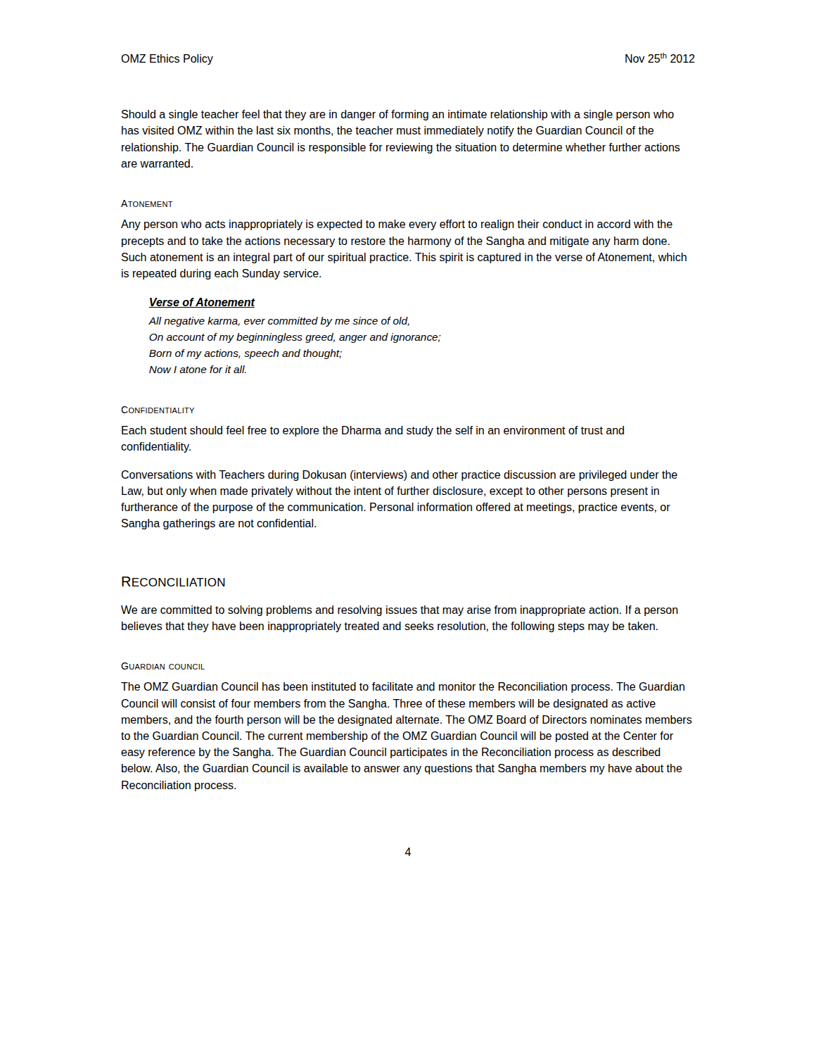OMZ Ethics Policy Nov 25th 2012
Should a single teacher feel that they are in danger of forming an intimate relationship with a single person who has visited OMZ within the last six months, the teacher must immediately notify the Guardian Council of the relationship. The Guardian Council is responsible for reviewing the situation to determine whether further actions are warranted.
Atonement
Any person who acts inappropriately is expected to make every effort to realign their conduct in accord with the precepts and to take the actions necessary to restore the harmony of the Sangha and mitigate any harm done. Such atonement is an integral part of our spiritual practice. This spirit is captured in the verse of Atonement, which is repeated during each Sunday service.
Verse of Atonement All negative karma, ever committed by me since of old, On account of my beginningless greed, anger and ignorance; Born of my actions, speech and thought; Now I atone for it all.
Confidentiality
Each student should feel free to explore the Dharma and study the self in an environment of trust and confidentiality.
Conversations with Teachers during Dokusan (interviews) and other practice discussion are privileged under the Law, but only when made privately without the intent of further disclosure, except to other persons present in furtherance of the purpose of the communication. Personal information offered at meetings, practice events, or Sangha gatherings are not confidential.
Reconciliation
We are committed to solving problems and resolving issues that may arise from inappropriate action. If a person believes that they have been inappropriately treated and seeks resolution, the following steps may be taken.
Guardian Council
The OMZ Guardian Council has been instituted to facilitate and monitor the Reconciliation process. The Guardian Council will consist of four members from the Sangha. Three of these members will be designated as active members, and the fourth person will be the designated alternate. The OMZ Board of Directors nominates members to the Guardian Council. The current membership of the OMZ Guardian Council will be posted at the Center for easy reference by the Sangha. The Guardian Council participates in the Reconciliation process as described below. Also, the Guardian Council is available to answer any questions that Sangha members my have about the Reconciliation process.
4